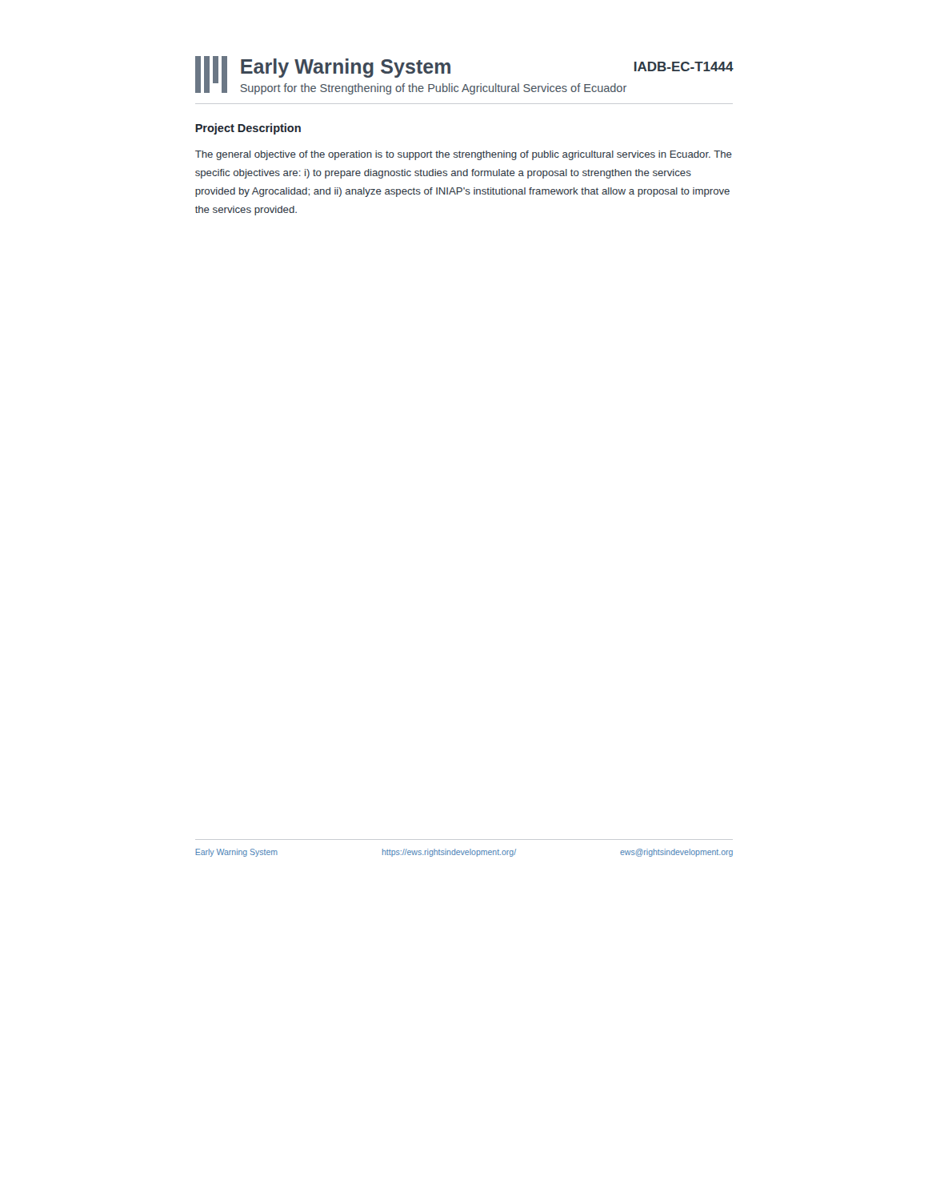Early Warning System
Support for the Strengthening of the Public Agricultural Services of Ecuador
IADB-EC-T1444
Project Description
The general objective of the operation is to support the strengthening of public agricultural services in Ecuador. The specific objectives are: i) to prepare diagnostic studies and formulate a proposal to strengthen the services provided by Agrocalidad; and ii) analyze aspects of INIAP's institutional framework that allow a proposal to improve the services provided.
Early Warning System
https://ews.rightsindevelopment.org/
ews@rightsindevelopment.org